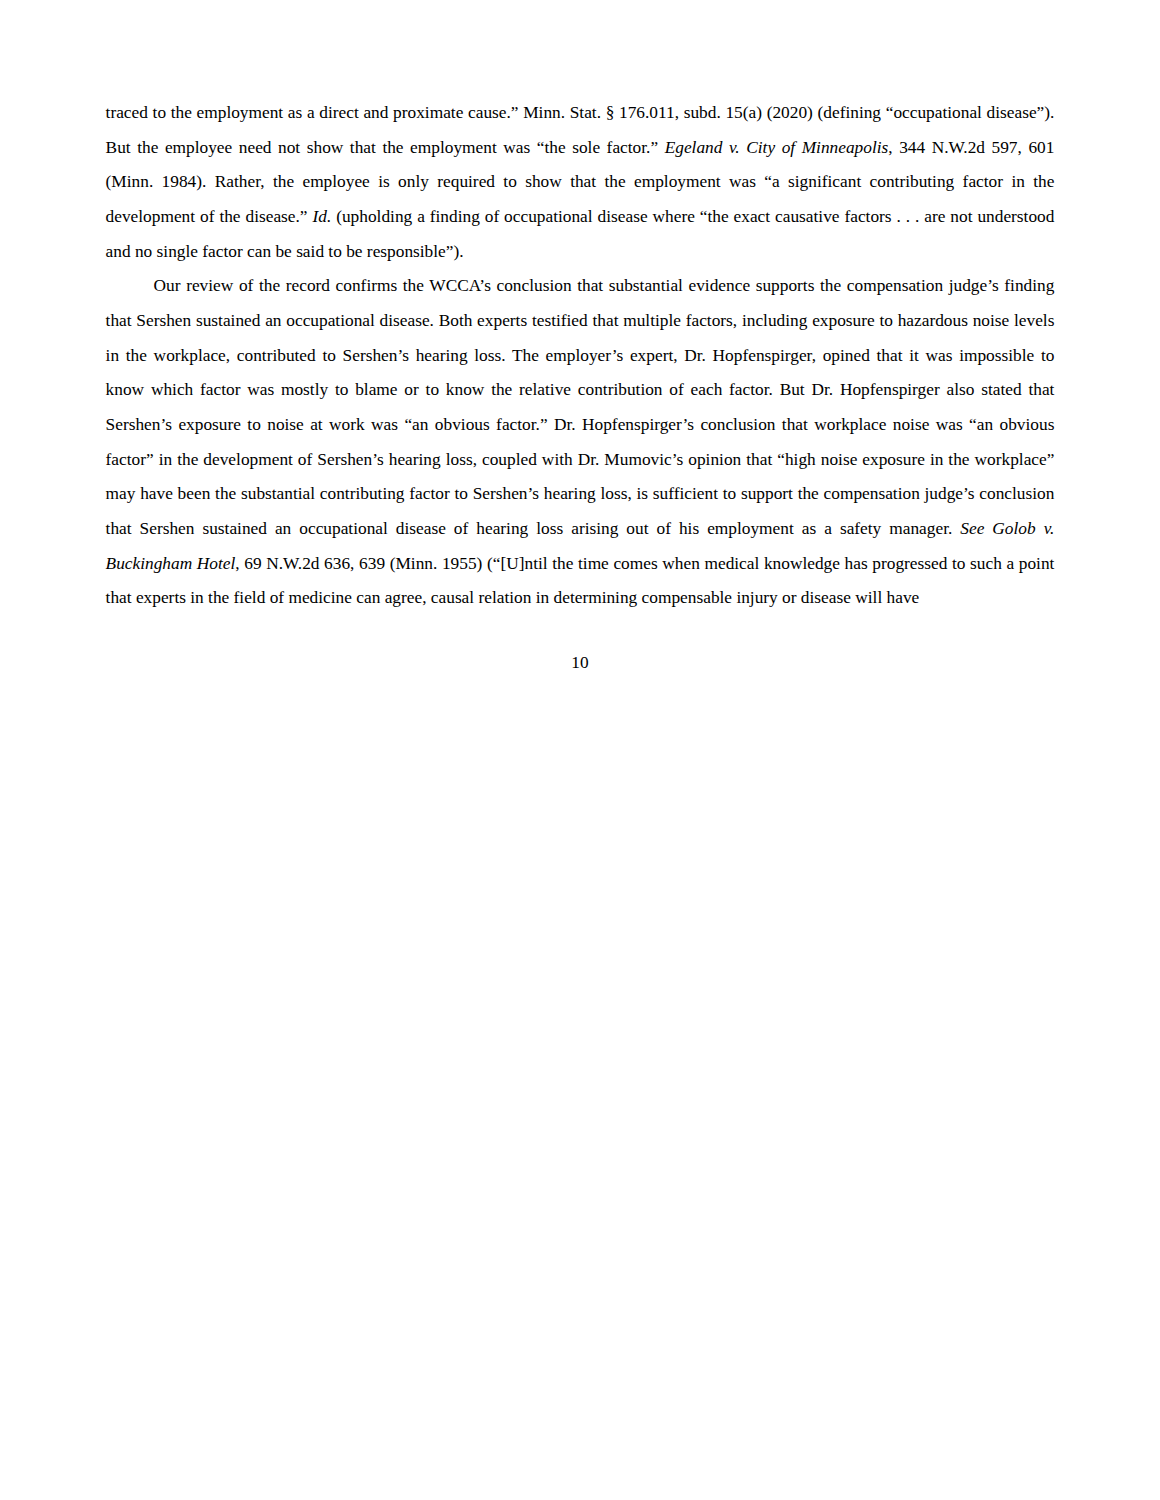traced to the employment as a direct and proximate cause.” Minn. Stat. § 176.011, subd. 15(a) (2020) (defining “occupational disease”). But the employee need not show that the employment was “the sole factor.” Egeland v. City of Minneapolis, 344 N.W.2d 597, 601 (Minn. 1984). Rather, the employee is only required to show that the employment was “a significant contributing factor in the development of the disease.” Id. (upholding a finding of occupational disease where “the exact causative factors . . . are not understood and no single factor can be said to be responsible”).
Our review of the record confirms the WCCA’s conclusion that substantial evidence supports the compensation judge’s finding that Sershen sustained an occupational disease. Both experts testified that multiple factors, including exposure to hazardous noise levels in the workplace, contributed to Sershen’s hearing loss. The employer’s expert, Dr. Hopfenspirger, opined that it was impossible to know which factor was mostly to blame or to know the relative contribution of each factor. But Dr. Hopfenspirger also stated that Sershen’s exposure to noise at work was “an obvious factor.” Dr. Hopfenspirger’s conclusion that workplace noise was “an obvious factor” in the development of Sershen’s hearing loss, coupled with Dr. Mumovic’s opinion that “high noise exposure in the workplace” may have been the substantial contributing factor to Sershen’s hearing loss, is sufficient to support the compensation judge’s conclusion that Sershen sustained an occupational disease of hearing loss arising out of his employment as a safety manager. See Golob v. Buckingham Hotel, 69 N.W.2d 636, 639 (Minn. 1955) (“[U]ntil the time comes when medical knowledge has progressed to such a point that experts in the field of medicine can agree, causal relation in determining compensable injury or disease will have
10